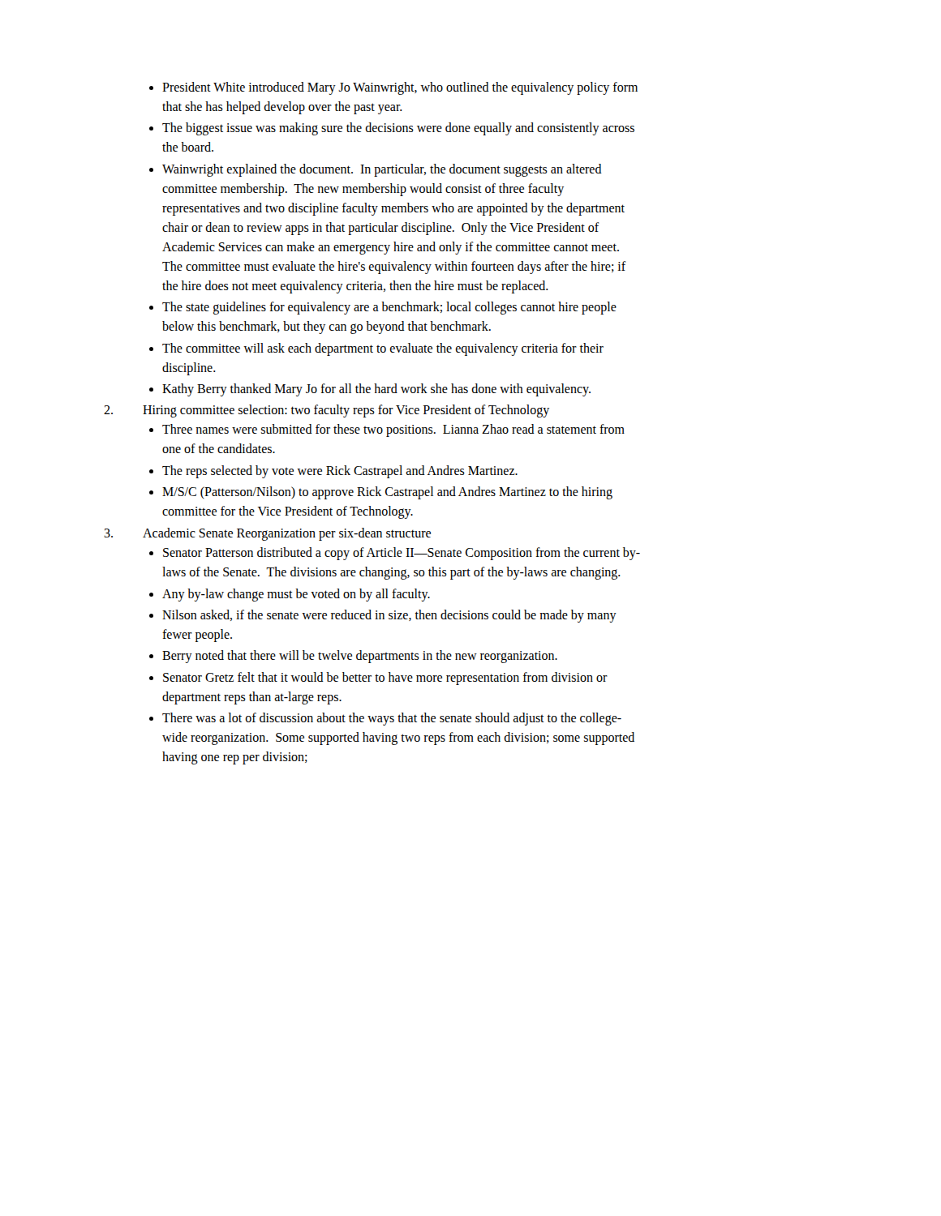President White introduced Mary Jo Wainwright, who outlined the equivalency policy form that she has helped develop over the past year.
The biggest issue was making sure the decisions were done equally and consistently across the board.
Wainwright explained the document. In particular, the document suggests an altered committee membership. The new membership would consist of three faculty representatives and two discipline faculty members who are appointed by the department chair or dean to review apps in that particular discipline. Only the Vice President of Academic Services can make an emergency hire and only if the committee cannot meet. The committee must evaluate the hire's equivalency within fourteen days after the hire; if the hire does not meet equivalency criteria, then the hire must be replaced.
The state guidelines for equivalency are a benchmark; local colleges cannot hire people below this benchmark, but they can go beyond that benchmark.
The committee will ask each department to evaluate the equivalency criteria for their discipline.
Kathy Berry thanked Mary Jo for all the hard work she has done with equivalency.
2. Hiring committee selection: two faculty reps for Vice President of Technology
Three names were submitted for these two positions. Lianna Zhao read a statement from one of the candidates.
The reps selected by vote were Rick Castrapel and Andres Martinez.
M/S/C (Patterson/Nilson) to approve Rick Castrapel and Andres Martinez to the hiring committee for the Vice President of Technology.
3. Academic Senate Reorganization per six-dean structure
Senator Patterson distributed a copy of Article II—Senate Composition from the current by-laws of the Senate. The divisions are changing, so this part of the by-laws are changing.
Any by-law change must be voted on by all faculty.
Nilson asked, if the senate were reduced in size, then decisions could be made by many fewer people.
Berry noted that there will be twelve departments in the new reorganization.
Senator Gretz felt that it would be better to have more representation from division or department reps than at-large reps.
There was a lot of discussion about the ways that the senate should adjust to the college-wide reorganization. Some supported having two reps from each division; some supported having one rep per division;